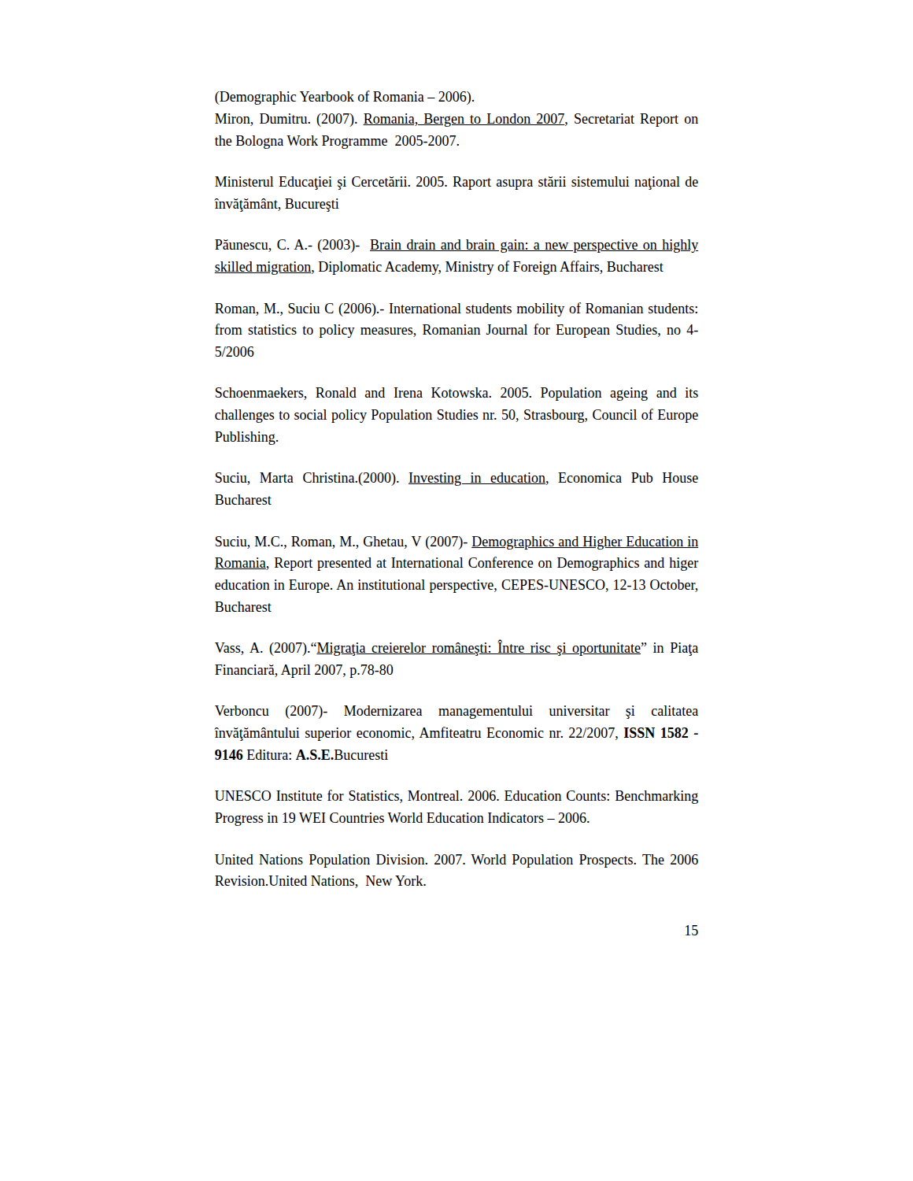(Demographic Yearbook of Romania – 2006).
Miron, Dumitru. (2007). Romania, Bergen to London 2007, Secretariat Report on the Bologna Work Programme 2005-2007.
Ministerul Educaţiei şi Cercetării. 2005. Raport asupra stării sistemului naţional de învăţământ, Bucureşti
Păunescu, C. A.- (2003)- Brain drain and brain gain: a new perspective on highly skilled migration, Diplomatic Academy, Ministry of Foreign Affairs, Bucharest
Roman, M., Suciu C (2006).- International students mobility of Romanian students: from statistics to policy measures, Romanian Journal for European Studies, no 4-5/2006
Schoenmaekers, Ronald and Irena Kotowska. 2005. Population ageing and its challenges to social policy Population Studies nr. 50, Strasbourg, Council of Europe Publishing.
Suciu, Marta Christina.(2000). Investing in education, Economica Pub House Bucharest
Suciu, M.C., Roman, M., Ghetau, V (2007)- Demographics and Higher Education in Romania, Report presented at International Conference on Demographics and higer education in Europe. An institutional perspective, CEPES-UNESCO, 12-13 October, Bucharest
Vass, A. (2007).“Migraţia creierelor româneşti: Între risc şi oportunitate” in Piaţa Financiară, April 2007, p.78-80
Verboncu (2007)- Modernizarea managementului universitar şi calitatea învăţământului superior economic, Amfiteatru Economic nr. 22/2007, ISSN 1582 - 9146 Editura: A.S.E. Bucuresti
UNESCO Institute for Statistics, Montreal. 2006. Education Counts: Benchmarking Progress in 19 WEI Countries World Education Indicators – 2006.
United Nations Population Division. 2007. World Population Prospects. The 2006 Revision.United Nations, New York.
15